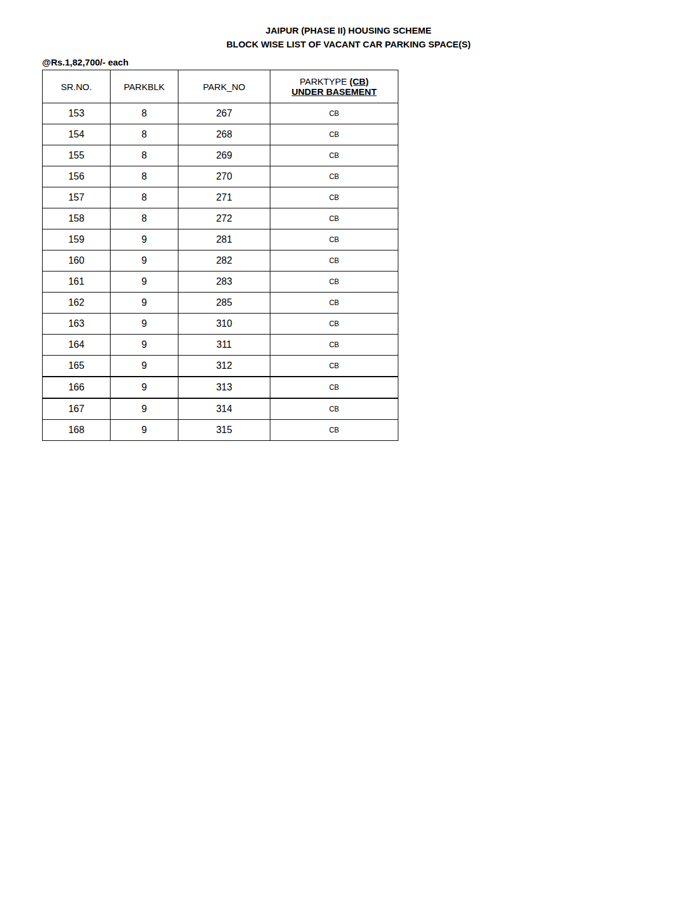JAIPUR (PHASE II) HOUSING SCHEME
BLOCK WISE LIST OF VACANT CAR PARKING SPACE(S)
@Rs.1,82,700/- each
| SR.NO. | PARKBLK | PARK_NO | PARKTYPE (CB) UNDER BASEMENT |
| --- | --- | --- | --- |
| 153 | 8 | 267 | CB |
| 154 | 8 | 268 | CB |
| 155 | 8 | 269 | CB |
| 156 | 8 | 270 | CB |
| 157 | 8 | 271 | CB |
| 158 | 8 | 272 | CB |
| 159 | 9 | 281 | CB |
| 160 | 9 | 282 | CB |
| 161 | 9 | 283 | CB |
| 162 | 9 | 285 | CB |
| 163 | 9 | 310 | CB |
| 164 | 9 | 311 | CB |
| 165 | 9 | 312 | CB |
| 166 | 9 | 313 | CB |
| 167 | 9 | 314 | CB |
| 168 | 9 | 315 | CB |